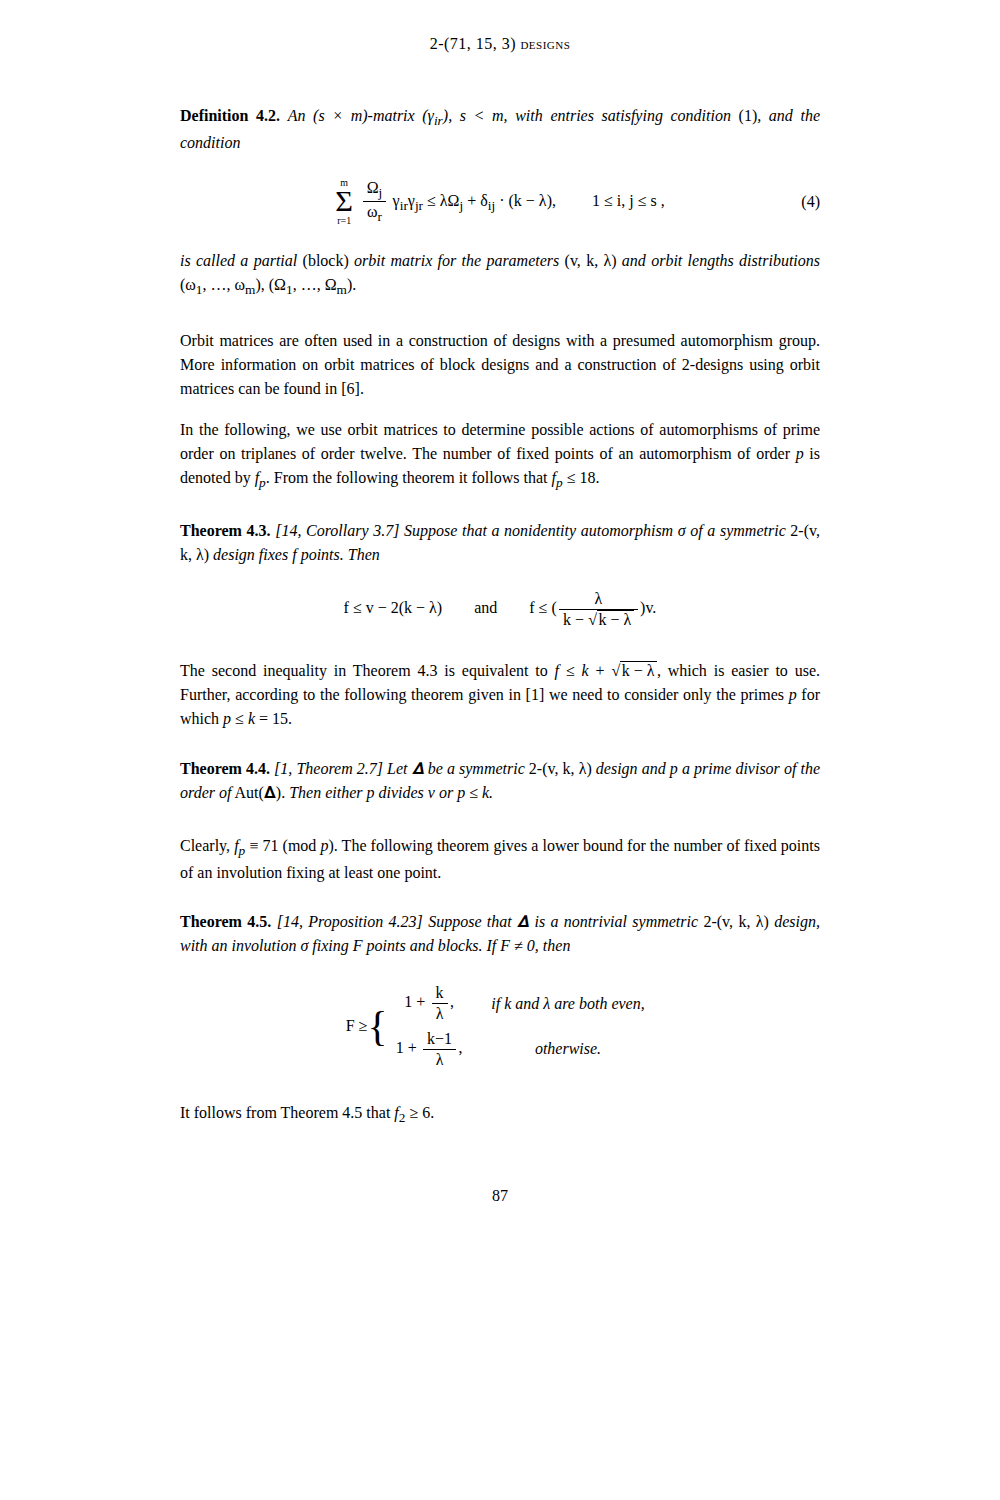2-(71, 15, 3) designs
Definition 4.2. An (s × m)-matrix (γir), s < m, with entries satisfying condition (1), and the condition
m Σ r=1 Ωj ωr γirγjr ≤ λΩj + δij · (k − λ),   1 ≤ i, j ≤ s ,
(4)
is called a partial (block) orbit matrix for the parameters (v, k, λ) and orbit lengths distributions (ω1, …, ωm), (Ω1, …, Ωm).
Orbit matrices are often used in a construction of designs with a presumed automorphism group. More information on orbit matrices of block designs and a construction of 2-designs using orbit matrices can be found in [6].
In the following, we use orbit matrices to determine possible actions of automorphisms of prime order on triplanes of order twelve. The number of fixed points of an automorphism of order p is denoted by fp. From the following theorem it follows that fp ≤ 18.
Theorem 4.3. [14, Corollary 3.7] Suppose that a nonidentity automorphism σ of a symmetric 2-(v, k, λ) design fixes f points. Then
f ≤ v − 2(k − λ)  and  f ≤ (λk − √k − λ)v.
The second inequality in Theorem 4.3 is equivalent to f ≤ k + √k − λ, which is easier to use. Further, according to the following theorem given in [1] we need to consider only the primes p for which p ≤ k = 15.
Theorem 4.4. [1, Theorem 2.7] Let 𝚫 be a symmetric 2-(v, k, λ) design and p a prime divisor of the order of Aut(𝚫). Then either p divides v or p ≤ k.
Clearly, fp ≡ 71 (mod p). The following theorem gives a lower bound for the number of fixed points of an involution fixing at least one point.
Theorem 4.5. [14, Proposition 4.23] Suppose that 𝚫 is a nontrivial symmetric 2-(v, k, λ) design, with an involution σ fixing F points and blocks. If F ≠ 0, then
F ≥ {
| 1 + k λ , | if k and λ are both even, |
| 1 + k−1 λ , | otherwise. |
It follows from Theorem 4.5 that f2 ≥ 6.
87